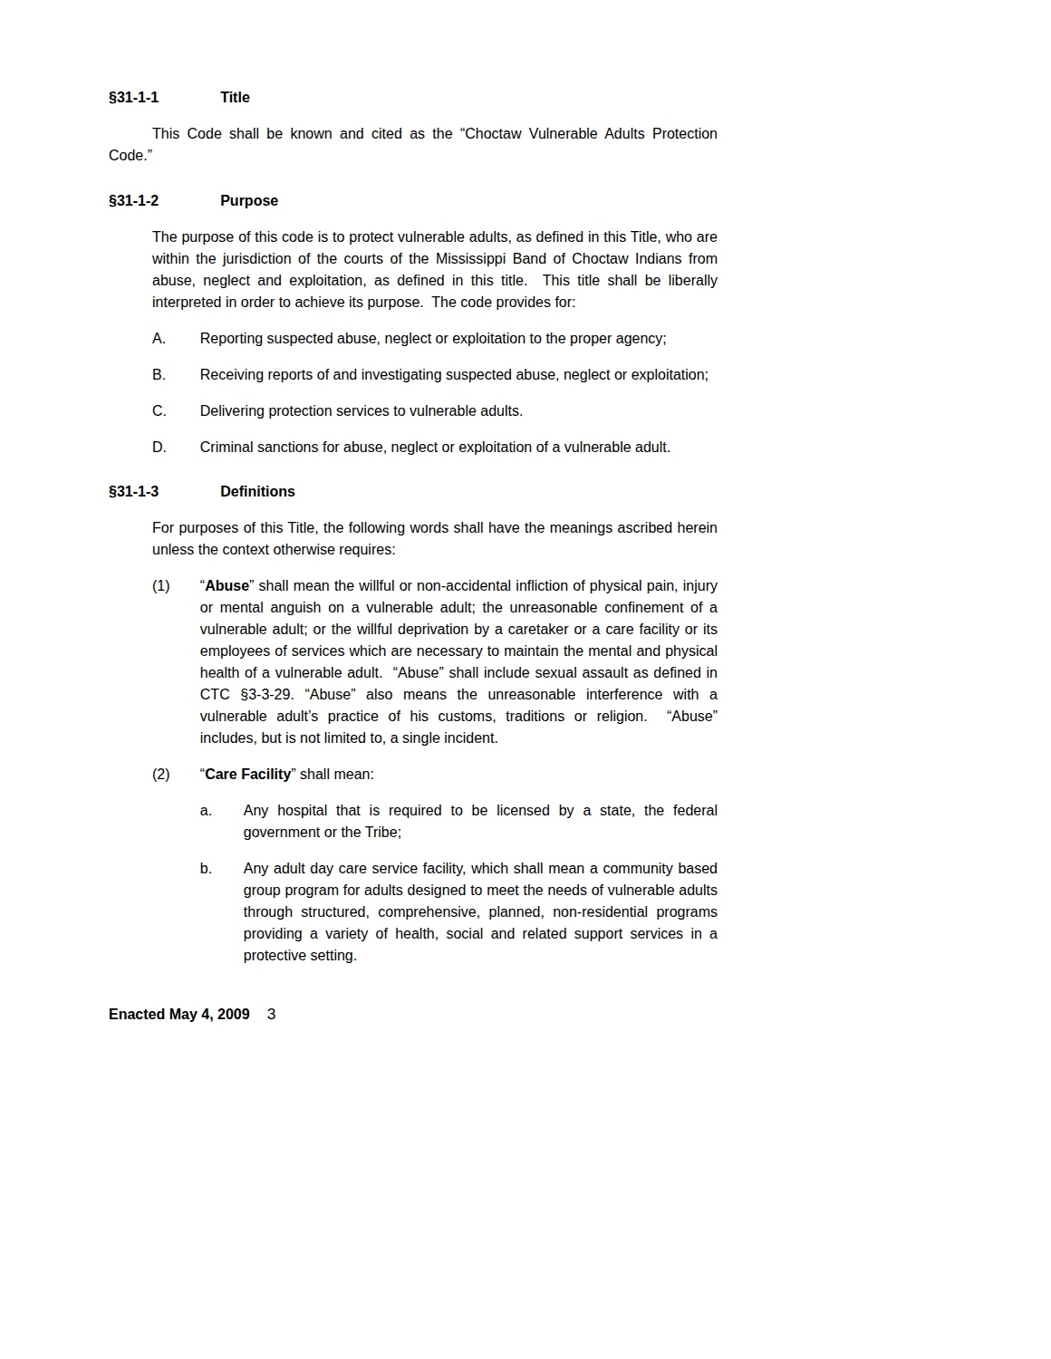§31-1-1 Title
This Code shall be known and cited as the “Choctaw Vulnerable Adults Protection Code.”
§31-1-2 Purpose
The purpose of this code is to protect vulnerable adults, as defined in this Title, who are within the jurisdiction of the courts of the Mississippi Band of Choctaw Indians from abuse, neglect and exploitation, as defined in this title. This title shall be liberally interpreted in order to achieve its purpose. The code provides for:
A. Reporting suspected abuse, neglect or exploitation to the proper agency;
B. Receiving reports of and investigating suspected abuse, neglect or exploitation;
C. Delivering protection services to vulnerable adults.
D. Criminal sanctions for abuse, neglect or exploitation of a vulnerable adult.
§31-1-3 Definitions
For purposes of this Title, the following words shall have the meanings ascribed herein unless the context otherwise requires:
(1) “Abuse” shall mean the willful or non-accidental infliction of physical pain, injury or mental anguish on a vulnerable adult; the unreasonable confinement of a vulnerable adult; or the willful deprivation by a caretaker or a care facility or its employees of services which are necessary to maintain the mental and physical health of a vulnerable adult. “Abuse” shall include sexual assault as defined in CTC §3-3-29. “Abuse” also means the unreasonable interference with a vulnerable adult’s practice of his customs, traditions or religion. “Abuse” includes, but is not limited to, a single incident.
(2) “Care Facility” shall mean:
a. Any hospital that is required to be licensed by a state, the federal government or the Tribe;
b. Any adult day care service facility, which shall mean a community based group program for adults designed to meet the needs of vulnerable adults through structured, comprehensive, planned, non-residential programs providing a variety of health, social and related support services in a protective setting.
Enacted May 4, 2009 3